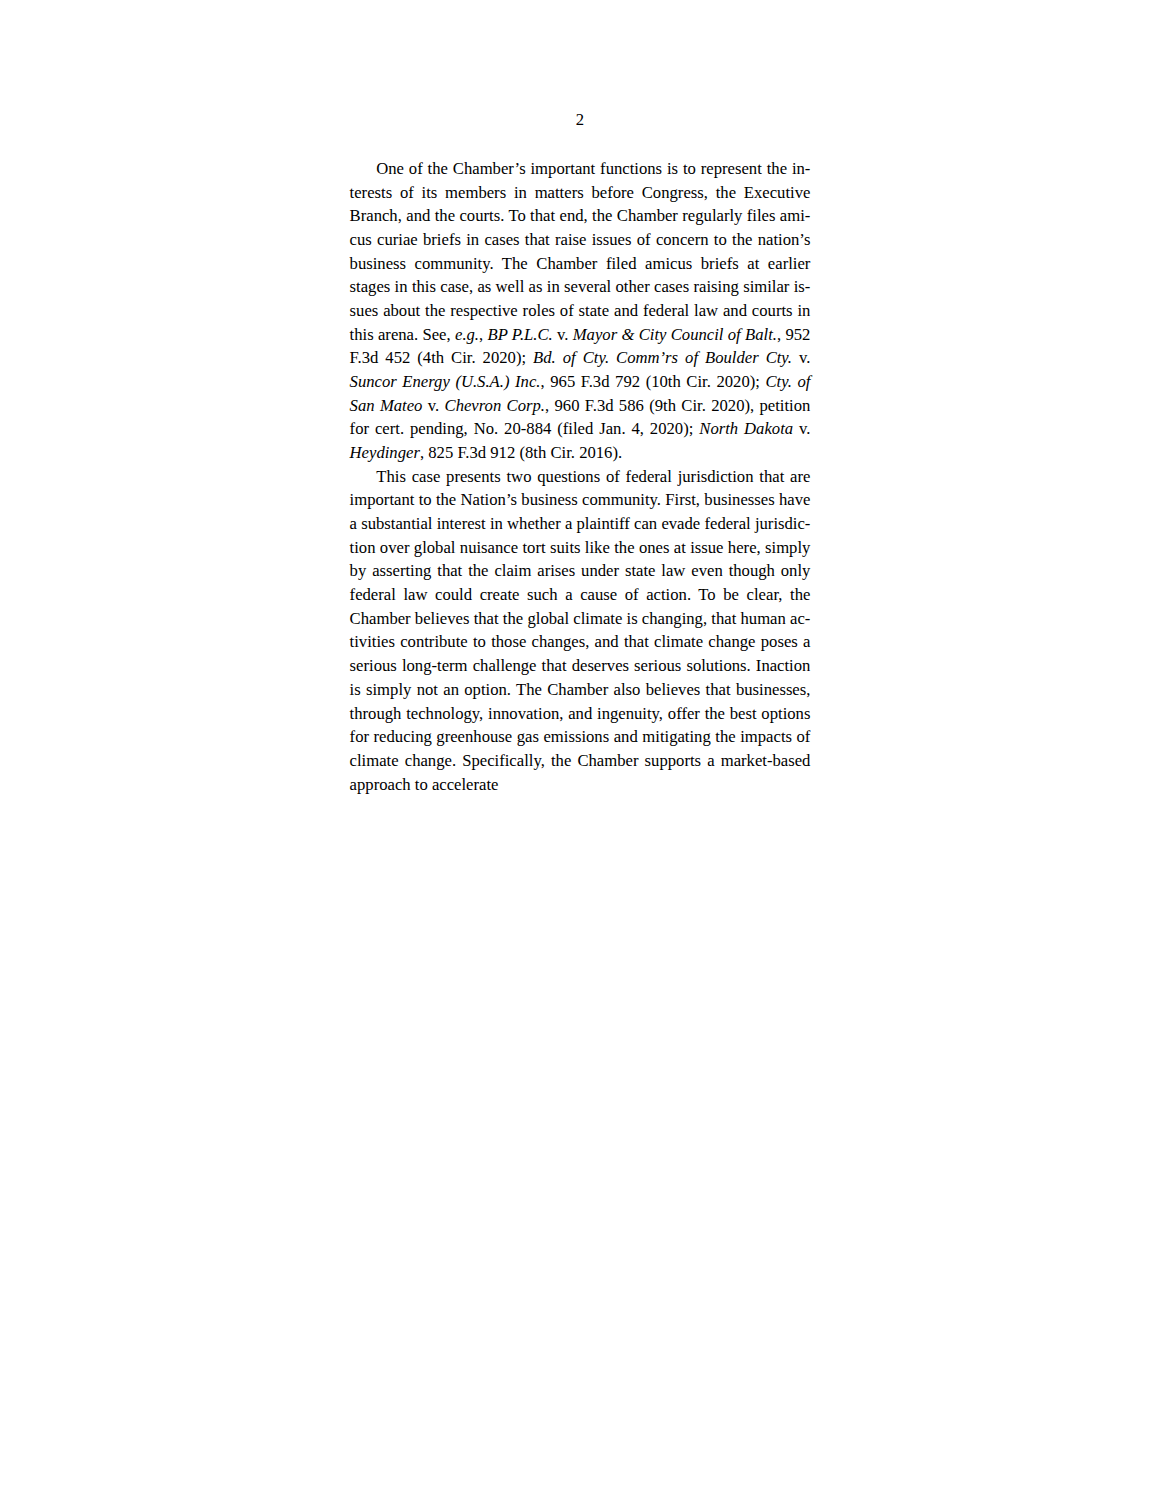2
One of the Chamber’s important functions is to represent the interests of its members in matters before Congress, the Executive Branch, and the courts. To that end, the Chamber regularly files amicus curiae briefs in cases that raise issues of concern to the nation’s business community. The Chamber filed amicus briefs at earlier stages in this case, as well as in several other cases raising similar issues about the respective roles of state and federal law and courts in this arena. See, e.g., BP P.L.C. v. Mayor & City Council of Balt., 952 F.3d 452 (4th Cir. 2020); Bd. of Cty. Comm’rs of Boulder Cty. v. Suncor Energy (U.S.A.) Inc., 965 F.3d 792 (10th Cir. 2020); Cty. of San Mateo v. Chevron Corp., 960 F.3d 586 (9th Cir. 2020), petition for cert. pending, No. 20-884 (filed Jan. 4, 2020); North Dakota v. Heydinger, 825 F.3d 912 (8th Cir. 2016).
This case presents two questions of federal jurisdiction that are important to the Nation’s business community. First, businesses have a substantial interest in whether a plaintiff can evade federal jurisdiction over global nuisance tort suits like the ones at issue here, simply by asserting that the claim arises under state law even though only federal law could create such a cause of action. To be clear, the Chamber believes that the global climate is changing, that human activities contribute to those changes, and that climate change poses a serious long-term challenge that deserves serious solutions. Inaction is simply not an option. The Chamber also believes that businesses, through technology, innovation, and ingenuity, offer the best options for reducing greenhouse gas emissions and mitigating the impacts of climate change. Specifically, the Chamber supports a market-based approach to accelerate